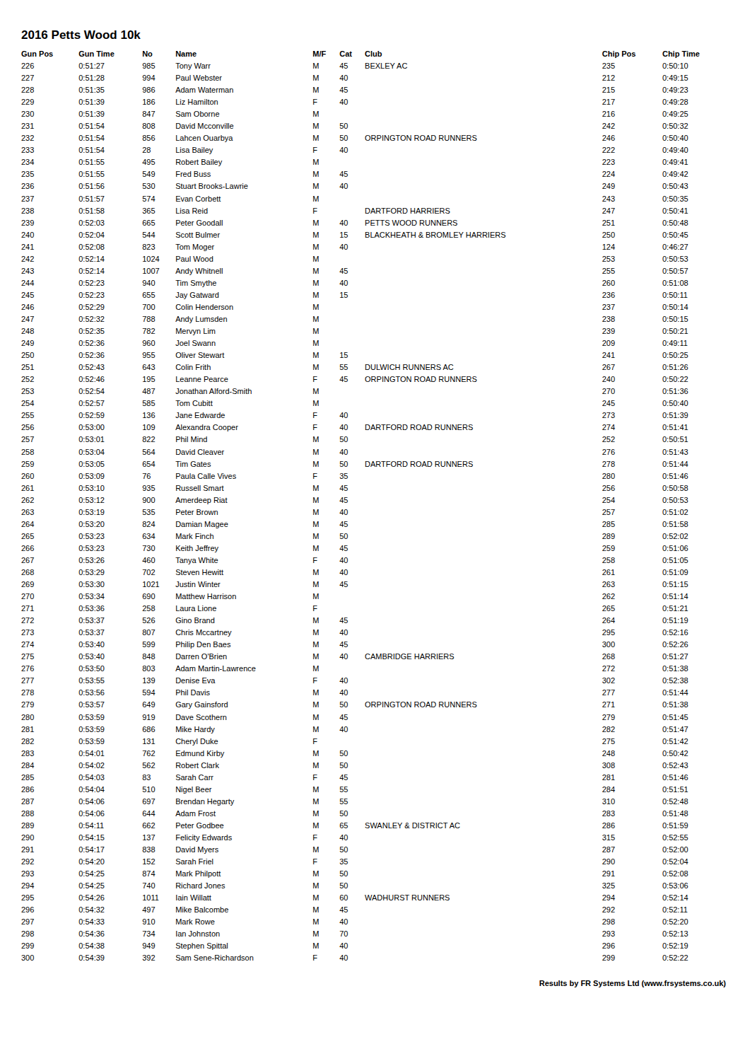2016 Petts Wood 10k
| Gun Pos | Gun Time | No | Name | M/F | Cat | Club | Chip Pos | Chip Time |
| --- | --- | --- | --- | --- | --- | --- | --- | --- |
| 226 | 0:51:27 | 985 | Tony Warr | M | 45 | BEXLEY AC | 235 | 0:50:10 |
| 227 | 0:51:28 | 994 | Paul Webster | M | 40 | | 212 | 0:49:15 |
| 228 | 0:51:35 | 986 | Adam Waterman | M | 45 | | 215 | 0:49:23 |
| 229 | 0:51:39 | 186 | Liz Hamilton | F | 40 | | 217 | 0:49:28 |
| 230 | 0:51:39 | 847 | Sam Oborne | M | | | 216 | 0:49:25 |
| 231 | 0:51:54 | 808 | David Mcconville | M | 50 | | 242 | 0:50:32 |
| 232 | 0:51:54 | 856 | Lahcen Ouarbya | M | 50 | ORPINGTON ROAD RUNNERS | 246 | 0:50:40 |
| 233 | 0:51:54 | 28 | Lisa Bailey | F | 40 | | 222 | 0:49:40 |
| 234 | 0:51:55 | 495 | Robert Bailey | M | | | 223 | 0:49:41 |
| 235 | 0:51:55 | 549 | Fred Buss | M | 45 | | 224 | 0:49:42 |
| 236 | 0:51:56 | 530 | Stuart Brooks-Lawrie | M | 40 | | 249 | 0:50:43 |
| 237 | 0:51:57 | 574 | Evan Corbett | M | | | 243 | 0:50:35 |
| 238 | 0:51:58 | 365 | Lisa Reid | F | | DARTFORD HARRIERS | 247 | 0:50:41 |
| 239 | 0:52:03 | 665 | Peter Goodall | M | 40 | PETTS WOOD RUNNERS | 251 | 0:50:48 |
| 240 | 0:52:04 | 544 | Scott Bulmer | M | 15 | BLACKHEATH & BROMLEY HARRIERS | 250 | 0:50:45 |
| 241 | 0:52:08 | 823 | Tom Moger | M | 40 | | 124 | 0:46:27 |
| 242 | 0:52:14 | 1024 | Paul Wood | M | | | 253 | 0:50:53 |
| 243 | 0:52:14 | 1007 | Andy Whitnell | M | 45 | | 255 | 0:50:57 |
| 244 | 0:52:23 | 940 | Tim Smythe | M | 40 | | 260 | 0:51:08 |
| 245 | 0:52:23 | 655 | Jay Gatward | M | 15 | | 236 | 0:50:11 |
| 246 | 0:52:29 | 700 | Colin Henderson | M | | | 237 | 0:50:14 |
| 247 | 0:52:32 | 788 | Andy Lumsden | M | | | 238 | 0:50:15 |
| 248 | 0:52:35 | 782 | Mervyn Lim | M | | | 239 | 0:50:21 |
| 249 | 0:52:36 | 960 | Joel Swann | M | | | 209 | 0:49:11 |
| 250 | 0:52:36 | 955 | Oliver Stewart | M | 15 | | 241 | 0:50:25 |
| 251 | 0:52:43 | 643 | Colin Frith | M | 55 | DULWICH RUNNERS AC | 267 | 0:51:26 |
| 252 | 0:52:46 | 195 | Leanne Pearce | F | 45 | ORPINGTON ROAD RUNNERS | 240 | 0:50:22 |
| 253 | 0:52:54 | 487 | Jonathan Alford-Smith | M | | | 270 | 0:51:36 |
| 254 | 0:52:57 | 585 | Tom Cubitt | M | | | 245 | 0:50:40 |
| 255 | 0:52:59 | 136 | Jane Edwarde | F | 40 | | 273 | 0:51:39 |
| 256 | 0:53:00 | 109 | Alexandra Cooper | F | 40 | DARTFORD ROAD RUNNERS | 274 | 0:51:41 |
| 257 | 0:53:01 | 822 | Phil Mind | M | 50 | | 252 | 0:50:51 |
| 258 | 0:53:04 | 564 | David Cleaver | M | 40 | | 276 | 0:51:43 |
| 259 | 0:53:05 | 654 | Tim Gates | M | 50 | DARTFORD ROAD RUNNERS | 278 | 0:51:44 |
| 260 | 0:53:09 | 76 | Paula Calle Vives | F | 35 | | 280 | 0:51:46 |
| 261 | 0:53:10 | 935 | Russell Smart | M | 45 | | 256 | 0:50:58 |
| 262 | 0:53:12 | 900 | Amerdeep Riat | M | 45 | | 254 | 0:50:53 |
| 263 | 0:53:19 | 535 | Peter Brown | M | 40 | | 257 | 0:51:02 |
| 264 | 0:53:20 | 824 | Damian Magee | M | 45 | | 285 | 0:51:58 |
| 265 | 0:53:23 | 634 | Mark Finch | M | 50 | | 289 | 0:52:02 |
| 266 | 0:53:23 | 730 | Keith Jeffrey | M | 45 | | 259 | 0:51:06 |
| 267 | 0:53:26 | 460 | Tanya White | F | 40 | | 258 | 0:51:05 |
| 268 | 0:53:29 | 702 | Steven Hewitt | M | 40 | | 261 | 0:51:09 |
| 269 | 0:53:30 | 1021 | Justin Winter | M | 45 | | 263 | 0:51:15 |
| 270 | 0:53:34 | 690 | Matthew Harrison | M | | | 262 | 0:51:14 |
| 271 | 0:53:36 | 258 | Laura Lione | F | | | 265 | 0:51:21 |
| 272 | 0:53:37 | 526 | Gino Brand | M | 45 | | 264 | 0:51:19 |
| 273 | 0:53:37 | 807 | Chris Mccartney | M | 40 | | 295 | 0:52:16 |
| 274 | 0:53:40 | 599 | Philip Den Baes | M | 45 | | 300 | 0:52:26 |
| 275 | 0:53:40 | 848 | Darren O'Brien | M | 40 | CAMBRIDGE HARRIERS | 268 | 0:51:27 |
| 276 | 0:53:50 | 803 | Adam Martin-Lawrence | M | | | 272 | 0:51:38 |
| 277 | 0:53:55 | 139 | Denise Eva | F | 40 | | 302 | 0:52:38 |
| 278 | 0:53:56 | 594 | Phil Davis | M | 40 | | 277 | 0:51:44 |
| 279 | 0:53:57 | 649 | Gary Gainsford | M | 50 | ORPINGTON ROAD RUNNERS | 271 | 0:51:38 |
| 280 | 0:53:59 | 919 | Dave Scothern | M | 45 | | 279 | 0:51:45 |
| 281 | 0:53:59 | 686 | Mike Hardy | M | 40 | | 282 | 0:51:47 |
| 282 | 0:53:59 | 131 | Cheryl Duke | F | | | 275 | 0:51:42 |
| 283 | 0:54:01 | 762 | Edmund Kirby | M | 50 | | 248 | 0:50:42 |
| 284 | 0:54:02 | 562 | Robert Clark | M | 50 | | 308 | 0:52:43 |
| 285 | 0:54:03 | 83 | Sarah Carr | F | 45 | | 281 | 0:51:46 |
| 286 | 0:54:04 | 510 | Nigel Beer | M | 55 | | 284 | 0:51:51 |
| 287 | 0:54:06 | 697 | Brendan Hegarty | M | 55 | | 310 | 0:52:48 |
| 288 | 0:54:06 | 644 | Adam Frost | M | 50 | | 283 | 0:51:48 |
| 289 | 0:54:11 | 662 | Peter Godbee | M | 65 | SWANLEY & DISTRICT AC | 286 | 0:51:59 |
| 290 | 0:54:15 | 137 | Felicity Edwards | F | 40 | | 315 | 0:52:55 |
| 291 | 0:54:17 | 838 | David Myers | M | 50 | | 287 | 0:52:00 |
| 292 | 0:54:20 | 152 | Sarah Friel | F | 35 | | 290 | 0:52:04 |
| 293 | 0:54:25 | 874 | Mark Philpott | M | 50 | | 291 | 0:52:08 |
| 294 | 0:54:25 | 740 | Richard Jones | M | 50 | | 325 | 0:53:06 |
| 295 | 0:54:26 | 1011 | Iain Willatt | M | 60 | WADHURST RUNNERS | 294 | 0:52:14 |
| 296 | 0:54:32 | 497 | Mike Balcombe | M | 45 | | 292 | 0:52:11 |
| 297 | 0:54:33 | 910 | Mark Rowe | M | 40 | | 298 | 0:52:20 |
| 298 | 0:54:36 | 734 | Ian Johnston | M | 70 | | 293 | 0:52:13 |
| 299 | 0:54:38 | 949 | Stephen Spittal | M | 40 | | 296 | 0:52:19 |
| 300 | 0:54:39 | 392 | Sam Sene-Richardson | F | 40 | | 299 | 0:52:22 |
| Results by FR Systems Ltd (www.frsystems.co.uk) |